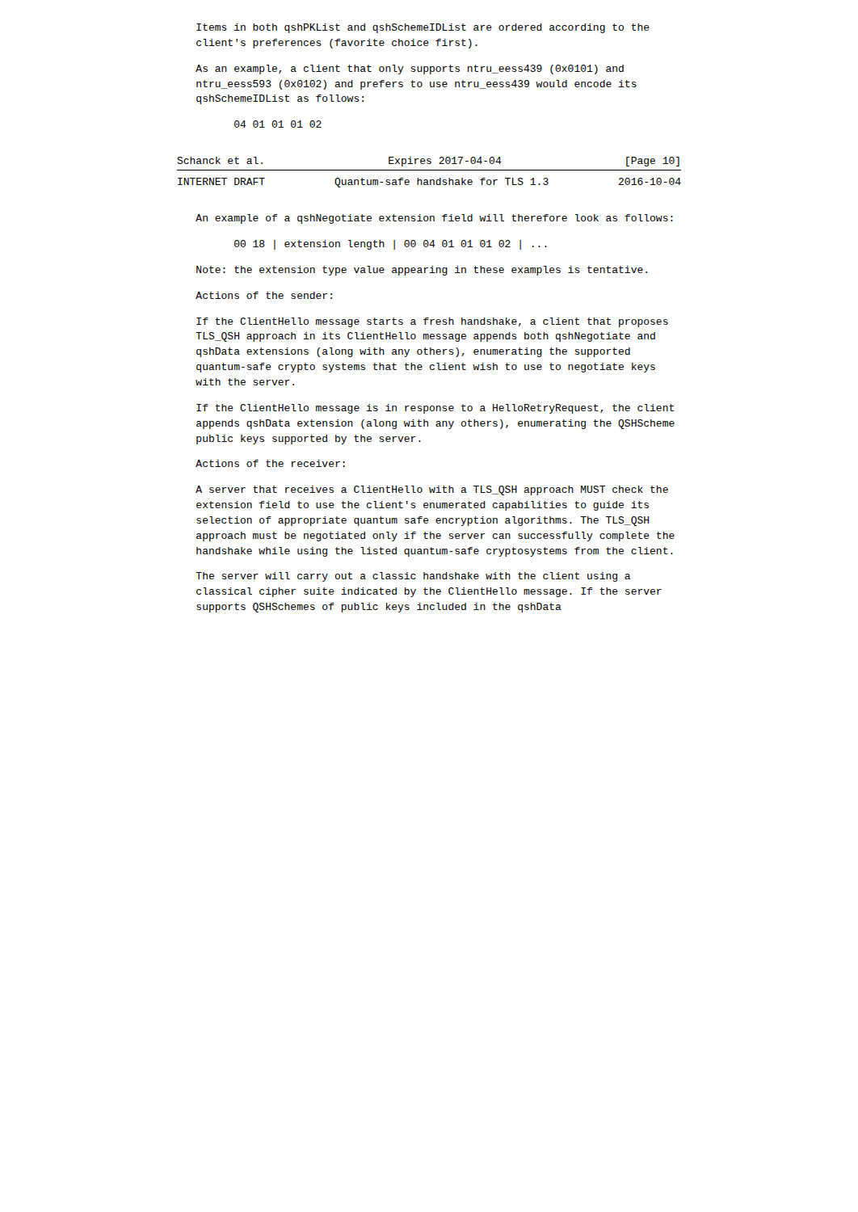Items in both qshPKList and qshSchemeIDList are ordered according to the client's preferences (favorite choice first).
As an example, a client that only supports ntru_eess439 (0x0101) and ntru_eess593 (0x0102) and prefers to use ntru_eess439 would encode its qshSchemeIDList as follows:
   04 01 01 01 02
Schanck et al. Expires 2017-04-04 [Page 10]
INTERNET DRAFT Quantum-safe handshake for TLS 1.3 2016-10-04
An example of a qshNegotiate extension field will therefore look as follows:
   00 18 | extension length | 00 04 01 01 01 02 | ...
Note: the extension type value appearing in these examples is tentative.
Actions of the sender:
If the ClientHello message starts a fresh handshake, a client that proposes TLS_QSH approach in its ClientHello message appends both qshNegotiate and qshData extensions (along with any others), enumerating the supported quantum-safe crypto systems that the client wish to use to negotiate keys with the server.
If the ClientHello message is in response to a HelloRetryRequest, the client appends qshData extension (along with any others), enumerating the QSHScheme public keys supported by the server.
Actions of the receiver:
A server that receives a ClientHello with a TLS_QSH approach MUST check the extension field to use the client's enumerated capabilities to guide its selection of appropriate quantum safe encryption algorithms. The TLS_QSH approach must be negotiated only if the server can successfully complete the handshake while using the listed quantum-safe cryptosystems from the client.
The server will carry out a classic handshake with the client using a classical cipher suite indicated by the ClientHello message. If the server supports QSHSchemes of public keys included in the qshData